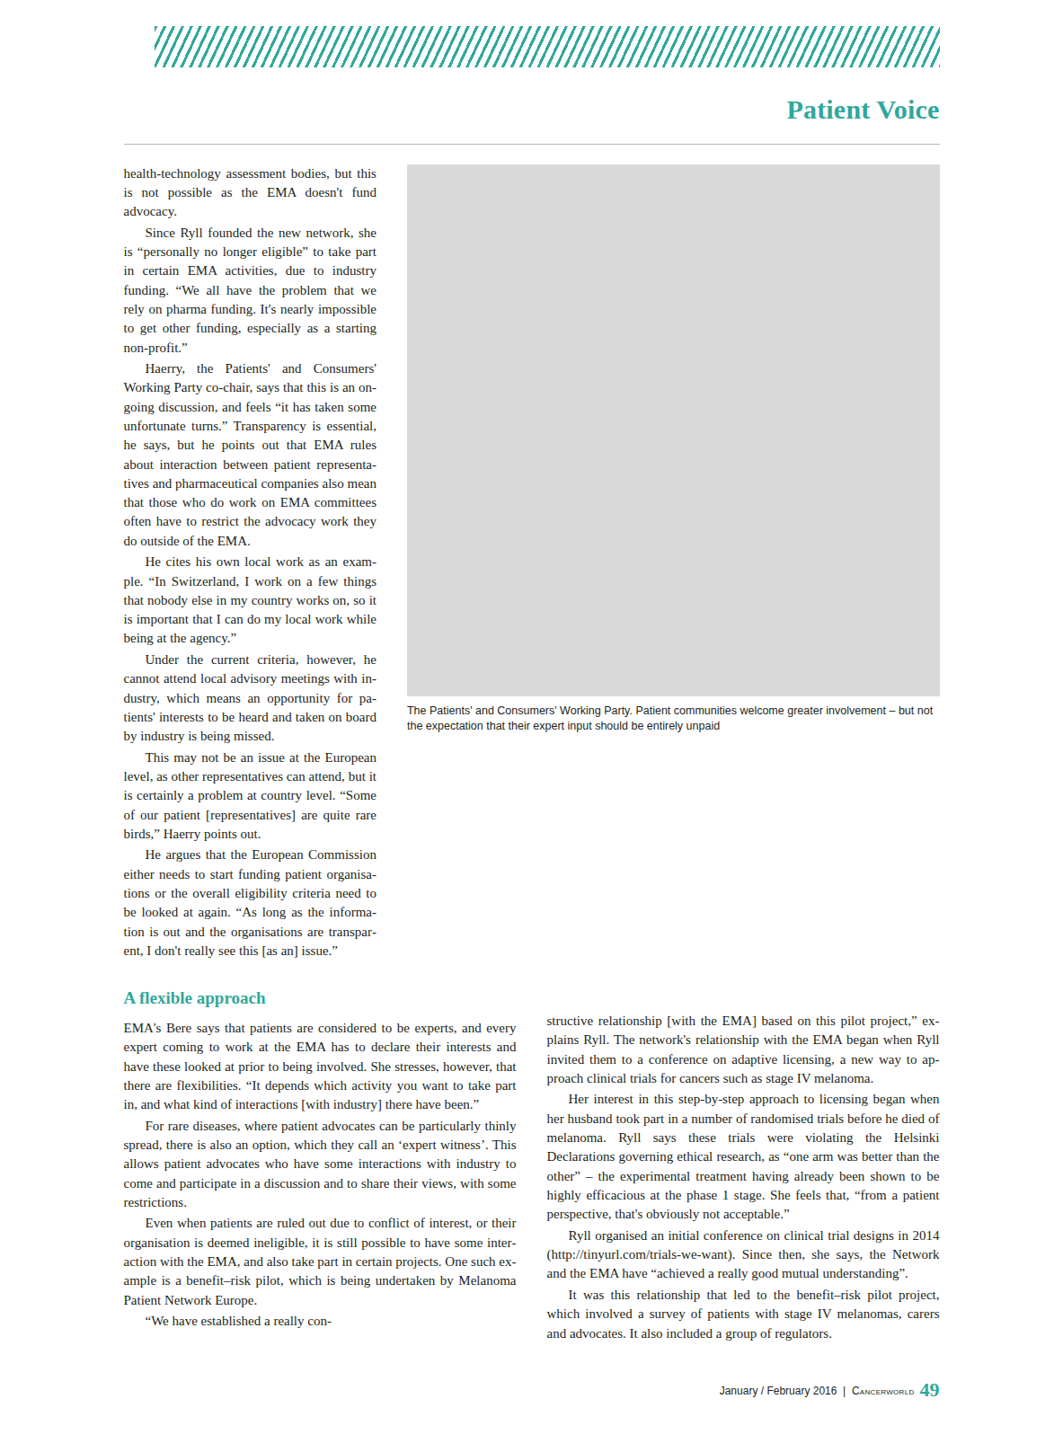Patient Voice
health-technology assessment bodies, but this is not possible as the EMA doesn't fund advocacy.
Since Ryll founded the new network, she is “personally no longer eligible” to take part in certain EMA activities, due to industry funding. “We all have the problem that we rely on pharma funding. It's nearly impossible to get other funding, especially as a starting non-profit.”
Haerry, the Patients' and Consumers' Working Party co-chair, says that this is an ongoing discussion, and feels “it has taken some unfortunate turns.” Transparency is essential, he says, but he points out that EMA rules about interaction between patient representatives and pharmaceutical companies also mean that those who do work on EMA committees often have to restrict the advocacy work they do outside of the EMA.
He cites his own local work as an example. “In Switzerland, I work on a few things that nobody else in my country works on, so it is important that I can do my local work while being at the agency.”
Under the current criteria, however, he cannot attend local advisory meetings with industry, which means an opportunity for patients' interests to be heard and taken on board by industry is being missed.
This may not be an issue at the European level, as other representatives can attend, but it is certainly a problem at country level. “Some of our patient [representatives] are quite rare birds,” Haerry points out.
He argues that the European Commission either needs to start funding patient organisations or the overall eligibility criteria need to be looked at again. “As long as the information is out and the organisations are transparent, I don't really see this [as an] issue.”
The Patients' and Consumers' Working Party. Patient communities welcome greater involvement – but not the expectation that their expert input should be entirely unpaid
A flexible approach
EMA's Bere says that patients are considered to be experts, and every expert coming to work at the EMA has to declare their interests and have these looked at prior to being involved. She stresses, however, that there are flexibilities. “It depends which activity you want to take part in, and what kind of interactions [with industry] there have been.”
For rare diseases, where patient advocates can be particularly thinly spread, there is also an option, which they call an ‘expert witness’. This allows patient advocates who have some interactions with industry to come and participate in a discussion and to share their views, with some restrictions.
Even when patients are ruled out due to conflict of interest, or their organisation is deemed ineligible, it is still possible to have some interaction with the EMA, and also take part in certain projects. One such example is a benefit–risk pilot, which is being undertaken by Melanoma Patient Network Europe.
“We have established a really con-
structive relationship [with the EMA] based on this pilot project,” explains Ryll. The network's relationship with the EMA began when Ryll invited them to a conference on adaptive licensing, a new way to approach clinical trials for cancers such as stage IV melanoma.
Her interest in this step-by-step approach to licensing began when her husband took part in a number of randomised trials before he died of melanoma. Ryll says these trials were violating the Helsinki Declarations governing ethical research, as “one arm was better than the other” – the experimental treatment having already been shown to be highly efficacious at the phase 1 stage. She feels that, “from a patient perspective, that's obviously not acceptable.”
Ryll organised an initial conference on clinical trial designs in 2014 (http://tinyurl.com/trials-we-want). Since then, she says, the Network and the EMA have “achieved a really good mutual understanding”.
It was this relationship that led to the benefit–risk pilot project, which involved a survey of patients with stage IV melanomas, carers and advocates. It also included a group of regulators.
January / February 2016 | Cancerworld 49